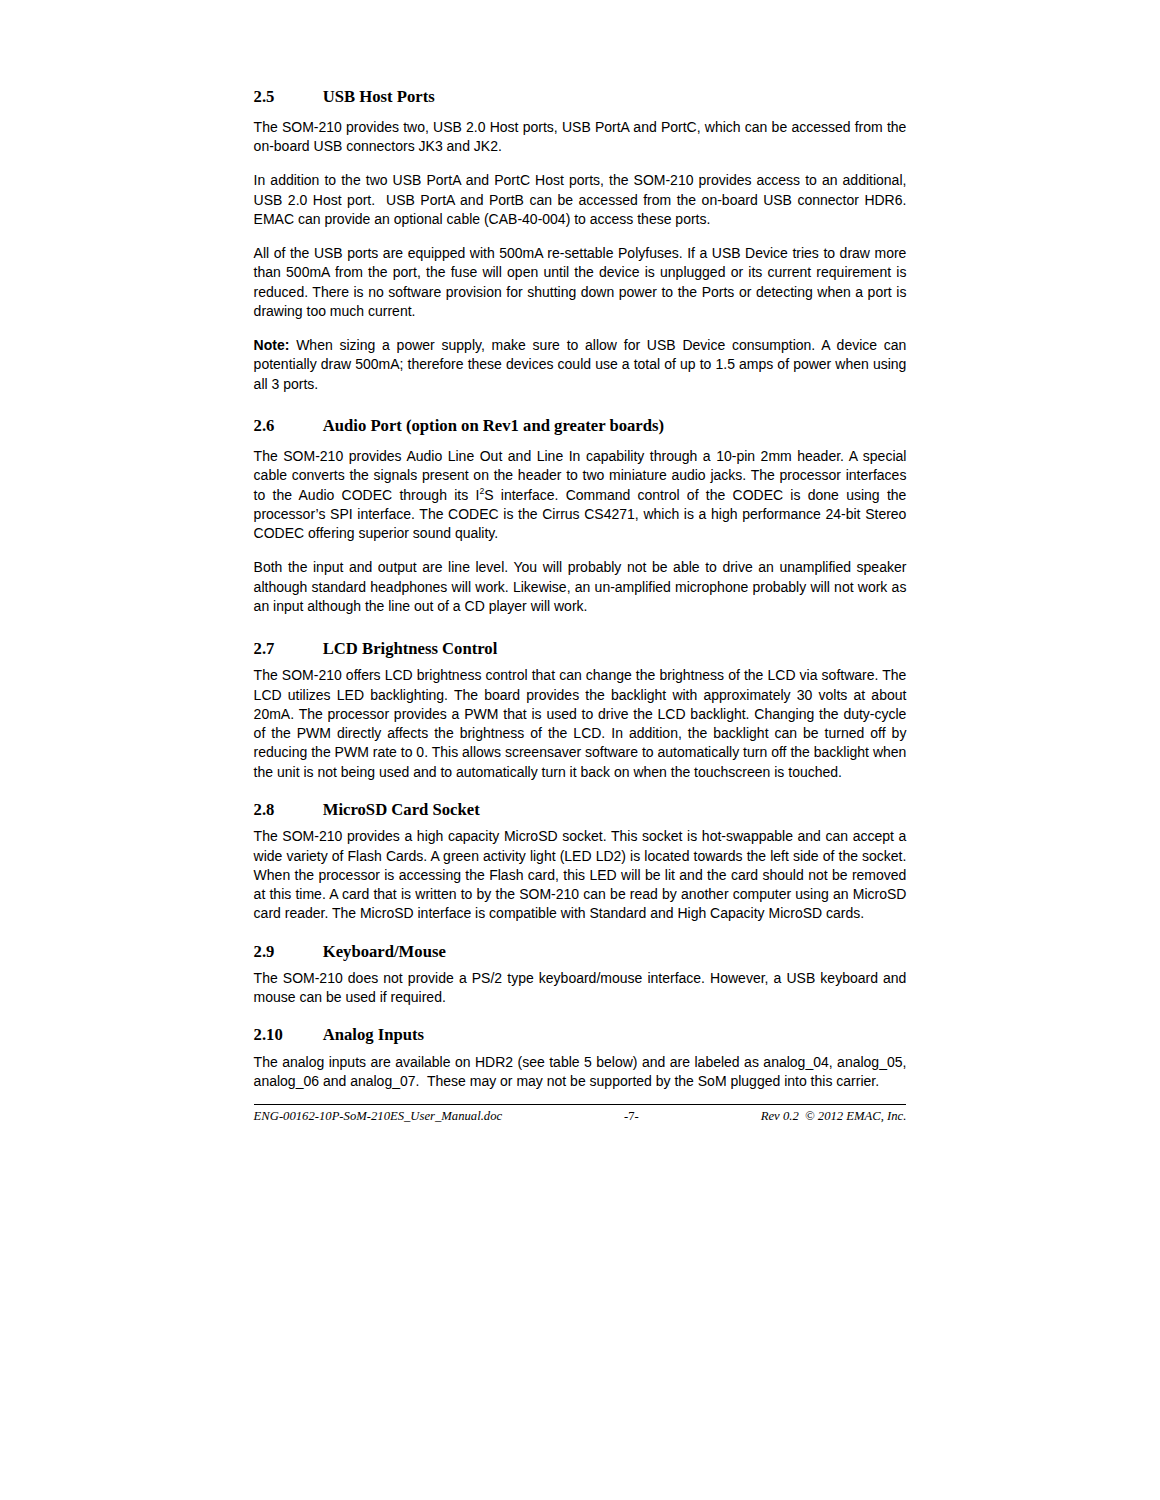2.5 USB Host Ports
The SOM-210 provides two, USB 2.0 Host ports, USB PortA and PortC, which can be accessed from the on-board USB connectors JK3 and JK2.
In addition to the two USB PortA and PortC Host ports, the SOM-210 provides access to an additional, USB 2.0 Host port. USB PortA and PortB can be accessed from the on-board USB connector HDR6. EMAC can provide an optional cable (CAB-40-004) to access these ports.
All of the USB ports are equipped with 500mA re-settable Polyfuses. If a USB Device tries to draw more than 500mA from the port, the fuse will open until the device is unplugged or its current requirement is reduced. There is no software provision for shutting down power to the Ports or detecting when a port is drawing too much current.
Note: When sizing a power supply, make sure to allow for USB Device consumption. A device can potentially draw 500mA; therefore these devices could use a total of up to 1.5 amps of power when using all 3 ports.
2.6 Audio Port (option on Rev1 and greater boards)
The SOM-210 provides Audio Line Out and Line In capability through a 10-pin 2mm header. A special cable converts the signals present on the header to two miniature audio jacks. The processor interfaces to the Audio CODEC through its I2S interface. Command control of the CODEC is done using the processor’s SPI interface. The CODEC is the Cirrus CS4271, which is a high performance 24-bit Stereo CODEC offering superior sound quality.
Both the input and output are line level. You will probably not be able to drive an unamplified speaker although standard headphones will work. Likewise, an un-amplified microphone probably will not work as an input although the line out of a CD player will work.
2.7 LCD Brightness Control
The SOM-210 offers LCD brightness control that can change the brightness of the LCD via software. The LCD utilizes LED backlighting. The board provides the backlight with approximately 30 volts at about 20mA. The processor provides a PWM that is used to drive the LCD backlight. Changing the duty-cycle of the PWM directly affects the brightness of the LCD. In addition, the backlight can be turned off by reducing the PWM rate to 0. This allows screensaver software to automatically turn off the backlight when the unit is not being used and to automatically turn it back on when the touchscreen is touched.
2.8 MicroSD Card Socket
The SOM-210 provides a high capacity MicroSD socket. This socket is hot-swappable and can accept a wide variety of Flash Cards. A green activity light (LED LD2) is located towards the left side of the socket. When the processor is accessing the Flash card, this LED will be lit and the card should not be removed at this time. A card that is written to by the SOM-210 can be read by another computer using an MicroSD card reader. The MicroSD interface is compatible with Standard and High Capacity MicroSD cards.
2.9 Keyboard/Mouse
The SOM-210 does not provide a PS/2 type keyboard/mouse interface. However, a USB keyboard and mouse can be used if required.
2.10 Analog Inputs
The analog inputs are available on HDR2 (see table 5 below) and are labeled as analog_04, analog_05, analog_06 and analog_07. These may or may not be supported by the SoM plugged into this carrier.
ENG-00162-10P-SoM-210ES_User_Manual.doc -7- Rev 0.2 © 2012 EMAC, Inc.